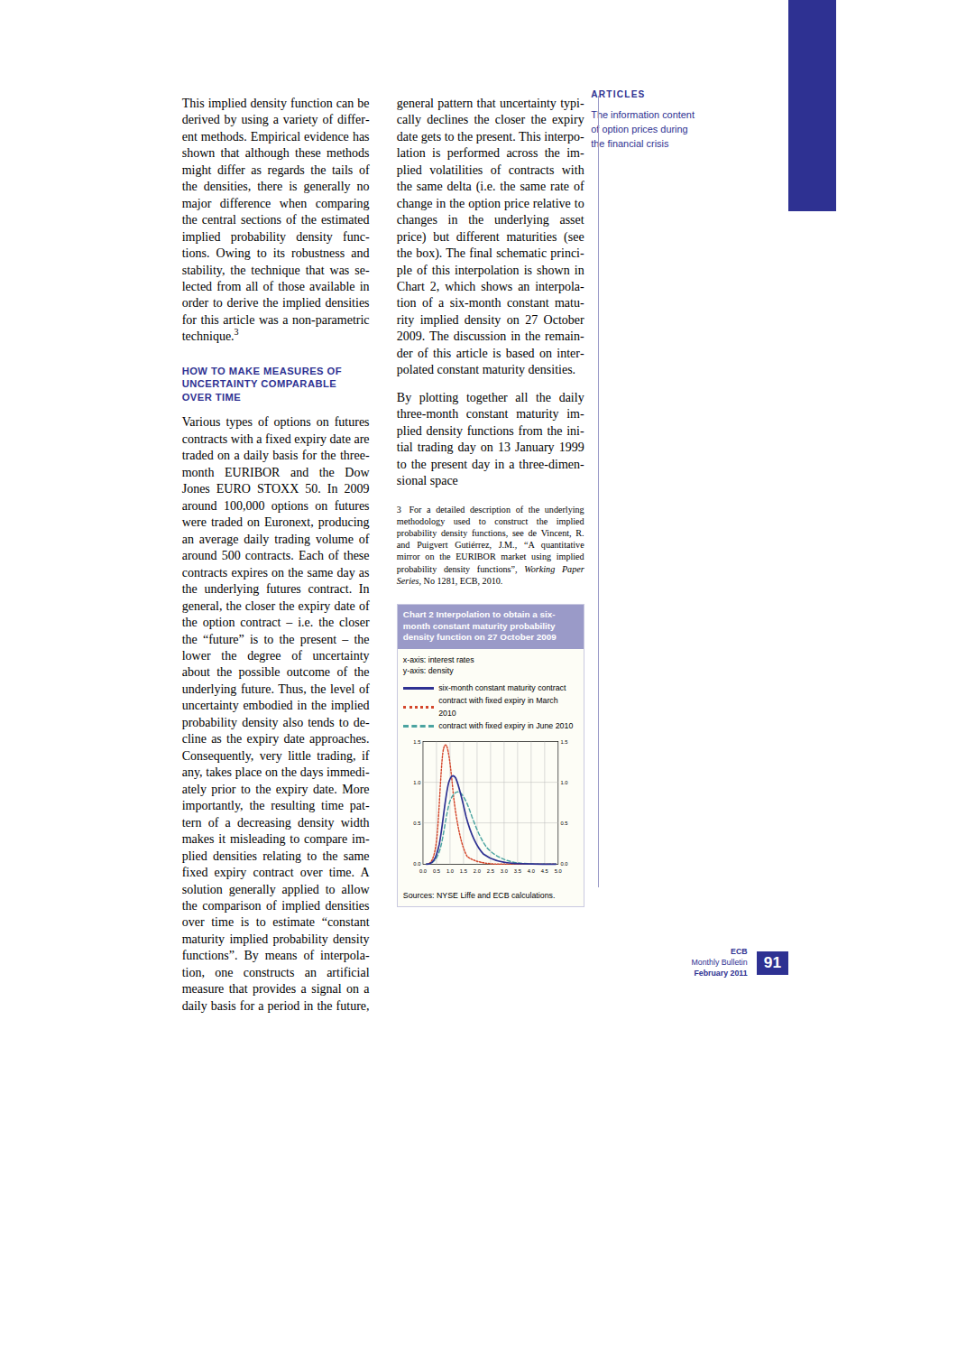ARTICLES
The information content
of option prices during
the financial crisis
This implied density function can be derived by using a variety of different methods. Empirical evidence has shown that although these methods might differ as regards the tails of the densities, there is generally no major difference when comparing the central sections of the estimated implied probability density functions. Owing to its robustness and stability, the technique that was selected from all of those available in order to derive the implied densities for this article was a non-parametric technique.3
How to make measures of uncertainty comparable over time
Various types of options on futures contracts with a fixed expiry date are traded on a daily basis for the three-month EURIBOR and the Dow Jones EURO STOXX 50. In 2009 around 100,000 options on futures were traded on Euronext, producing an average daily trading volume of around 500 contracts. Each of these contracts expires on the same day as the underlying futures contract. In general, the closer the expiry date of the option contract – i.e. the closer the “future” is to the present – the lower the degree of uncertainty about the possible outcome of the underlying future. Thus, the level of uncertainty embodied in the implied probability density also tends to decline as the expiry date approaches. Consequently, very little trading, if any, takes place on the days immediately prior to the expiry date. More importantly, the resulting time pattern of a decreasing density width makes it misleading to compare implied densities relating to the same fixed expiry contract over time. A solution generally applied to allow the comparison of implied densities over time is to estimate “constant maturity implied probability density functions”. By means of interpolation, one constructs an artificial measure that provides a signal on a daily basis for a period in the future, which is typically fixed at a horizon of three, six or nine months, one year, or one and a half years. These interpolations allow the analysis of a meaningful economic signal by correcting the
general pattern that uncertainty typically declines the closer the expiry date gets to the present. This interpolation is performed across the implied volatilities of contracts with the same delta (i.e. the same rate of change in the option price relative to changes in the underlying asset price) but different maturities (see the box). The final schematic principle of this interpolation is shown in Chart 2, which shows an interpolation of a six-month constant maturity implied density on 27 October 2009. The discussion in the remainder of this article is based on interpolated constant maturity densities.
By plotting together all the daily three-month constant maturity implied density functions from the initial trading day on 13 January 1999 to the present day in a three-dimensional space
3 For a detailed description of the underlying methodology used to construct the implied probability density functions, see de Vincent, R. and Puigvert Gutiérrez, J.M., “A quantitative mirror on the EURIBOR market using implied probability density functions”, Working Paper Series, No 1281, ECB, 2010.
Chart 2 Interpolation to obtain a six-month constant maturity probability density function on 27 October 2009
x-axis: interest rates
y-axis: density
six-month constant maturity contract
contract with fixed expiry in March 2010
contract with fixed expiry in June 2010
1.5 1.0 0.5 0.0 1.5 1.0 0.5 0.0 0.0 0.5 1.0 1.5 2.0 2.5 3.0 3.5 4.0 4.5 5.0
Sources: NYSE Liffe and ECB calculations.
ECB
Monthly Bulletin
February 2011 91